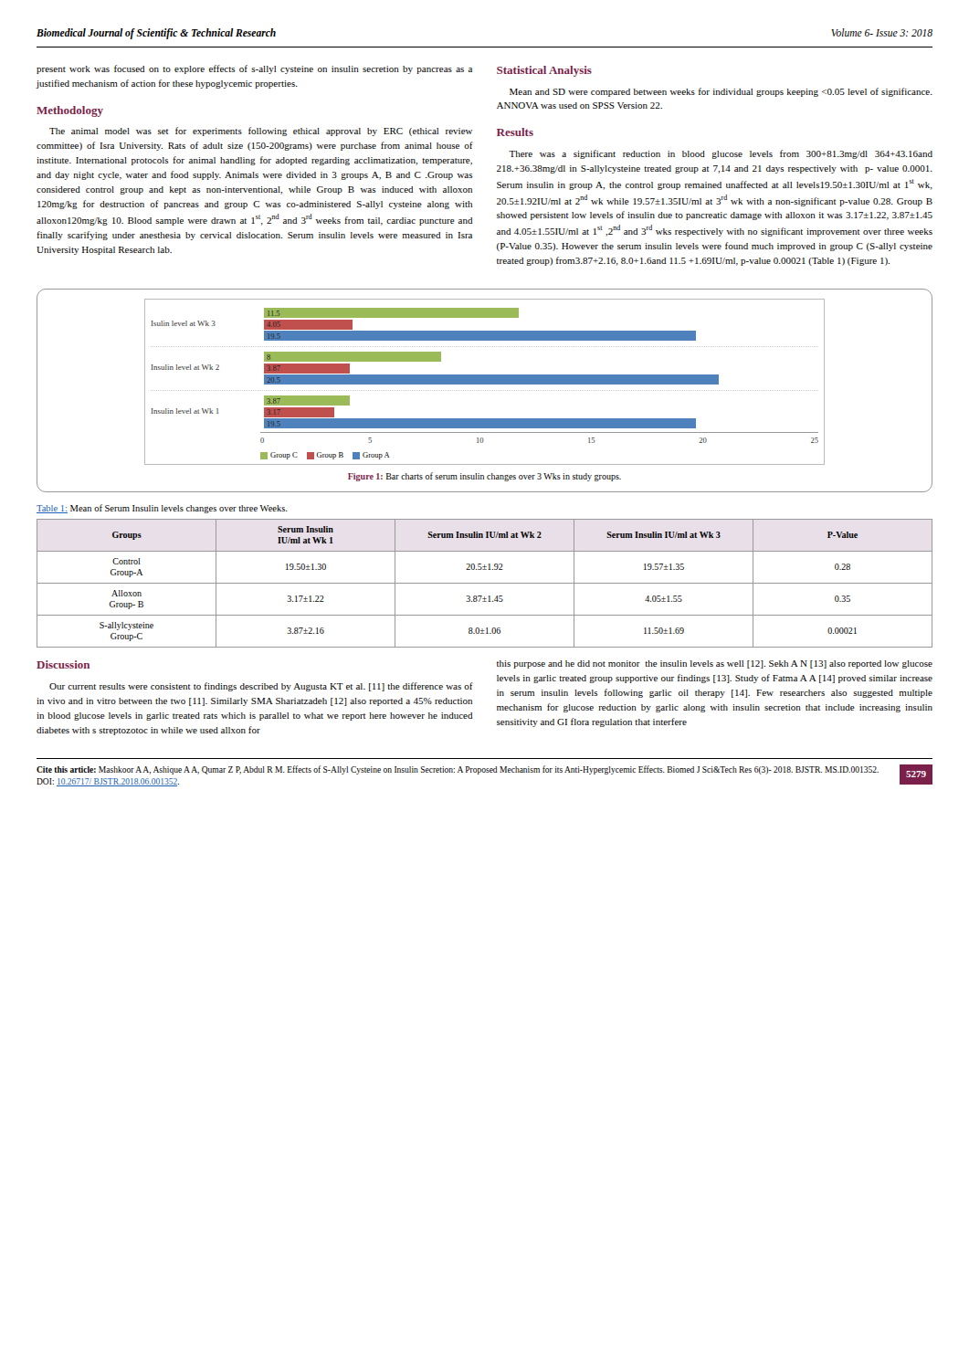Biomedical Journal of Scientific & Technical Research
Volume 6- Issue 3: 2018
present work was focused on to explore effects of s-allyl cysteine on insulin secretion by pancreas as a justified mechanism of action for these hypoglycemic properties.
Methodology
The animal model was set for experiments following ethical approval by ERC (ethical review committee) of Isra University. Rats of adult size (150-200grams) were purchase from animal house of institute. International protocols for animal handling for adopted regarding acclimatization, temperature, and day night cycle, water and food supply. Animals were divided in 3 groups A, B and C .Group was considered control group and kept as non-interventional, while Group B was induced with alloxon 120mg/kg for destruction of pancreas and group C was co-administered S-allyl cysteine along with alloxon120mg/kg 10. Blood sample were drawn at 1st, 2nd and 3rd weeks from tail, cardiac puncture and finally scarifying under anesthesia by cervical dislocation. Serum insulin levels were measured in Isra University Hospital Research lab.
Statistical Analysis
Mean and SD were compared between weeks for individual groups keeping <0.05 level of significance. ANNOVA was used on SPSS Version 22.
Results
There was a significant reduction in blood glucose levels from 300+81.3mg/dl 364+43.16and 218.+36.38mg/dl in S-allylcysteine treated group at 7,14 and 21 days respectively with p- value 0.0001. Serum insulin in group A, the control group remained unaffected at all levels19.50±1.30IU/ml at 1st wk, 20.5±1.92IU/ml at 2nd wk while 19.57±1.35IU/ml at 3rd wk with a non-significant p-value 0.28. Group B showed persistent low levels of insulin due to pancreatic damage with alloxon it was 3.17±1.22, 3.87±1.45 and 4.05±1.55IU/ml at 1st ,2nd and 3rd wks respectively with no significant improvement over three weeks (P-Value 0.35). However the serum insulin levels were found much improved in group C (S-allyl cysteine treated group) from3.87+2.16, 8.0+1.6and 11.5 +1.69IU/ml, p-value 0.00021 (Table 1) (Figure 1).
Isulin level at Wk 3
11.5
4.05
19.5
Insulin level at Wk 2
8
3.87
20.5
Insulin level at Wk 1
3.87
3.17
19.5
0510152025
Group C Group B Group A
Figure 1: Bar charts of serum insulin changes over 3 Wks in study groups.
Table 1: Mean of Serum Insulin levels changes over three Weeks.
| Groups | Serum Insulin IU/ml at Wk 1 | Serum Insulin IU/ml at Wk 2 | Serum Insulin IU/ml at Wk 3 | P-Value |
| --- | --- | --- | --- | --- |
| Control Group-A | 19.50±1.30 | 20.5±1.92 | 19.57±1.35 | 0.28 |
| Alloxon Group- B | 3.17±1.22 | 3.87±1.45 | 4.05±1.55 | 0.35 |
| S-allylcysteine Group-C | 3.87±2.16 | 8.0±1.06 | 11.50±1.69 | 0.00021 |
Discussion
Our current results were consistent to findings described by Augusta KT et al. [11] the difference was of in vivo and in vitro between the two [11]. Similarly SMA Shariatzadeh [12] also reported a 45% reduction in blood glucose levels in garlic treated rats which is parallel to what we report here however he induced diabetes with s streptozotoc in while we used allxon for
this purpose and he did not monitor the insulin levels as well [12]. Sekh A N [13] also reported low glucose levels in garlic treated group supportive our findings [13]. Study of Fatma A A [14] proved similar increase in serum insulin levels following garlic oil therapy [14]. Few researchers also suggested multiple mechanism for glucose reduction by garlic along with insulin secretion that include increasing insulin sensitivity and GI flora regulation that interfere
Cite this article: Mashkoor A A, Ashique A A, Qumar Z P, Abdul R M. Effects of S-Allyl Cysteine on Insulin Secretion: A Proposed Mechanism for its Anti-Hyperglycemic Effects. Biomed J Sci&Tech Res 6(3)- 2018. BJSTR. MS.ID.001352. DOI: 10.26717/ BJSTR.2018.06.001352.
5279